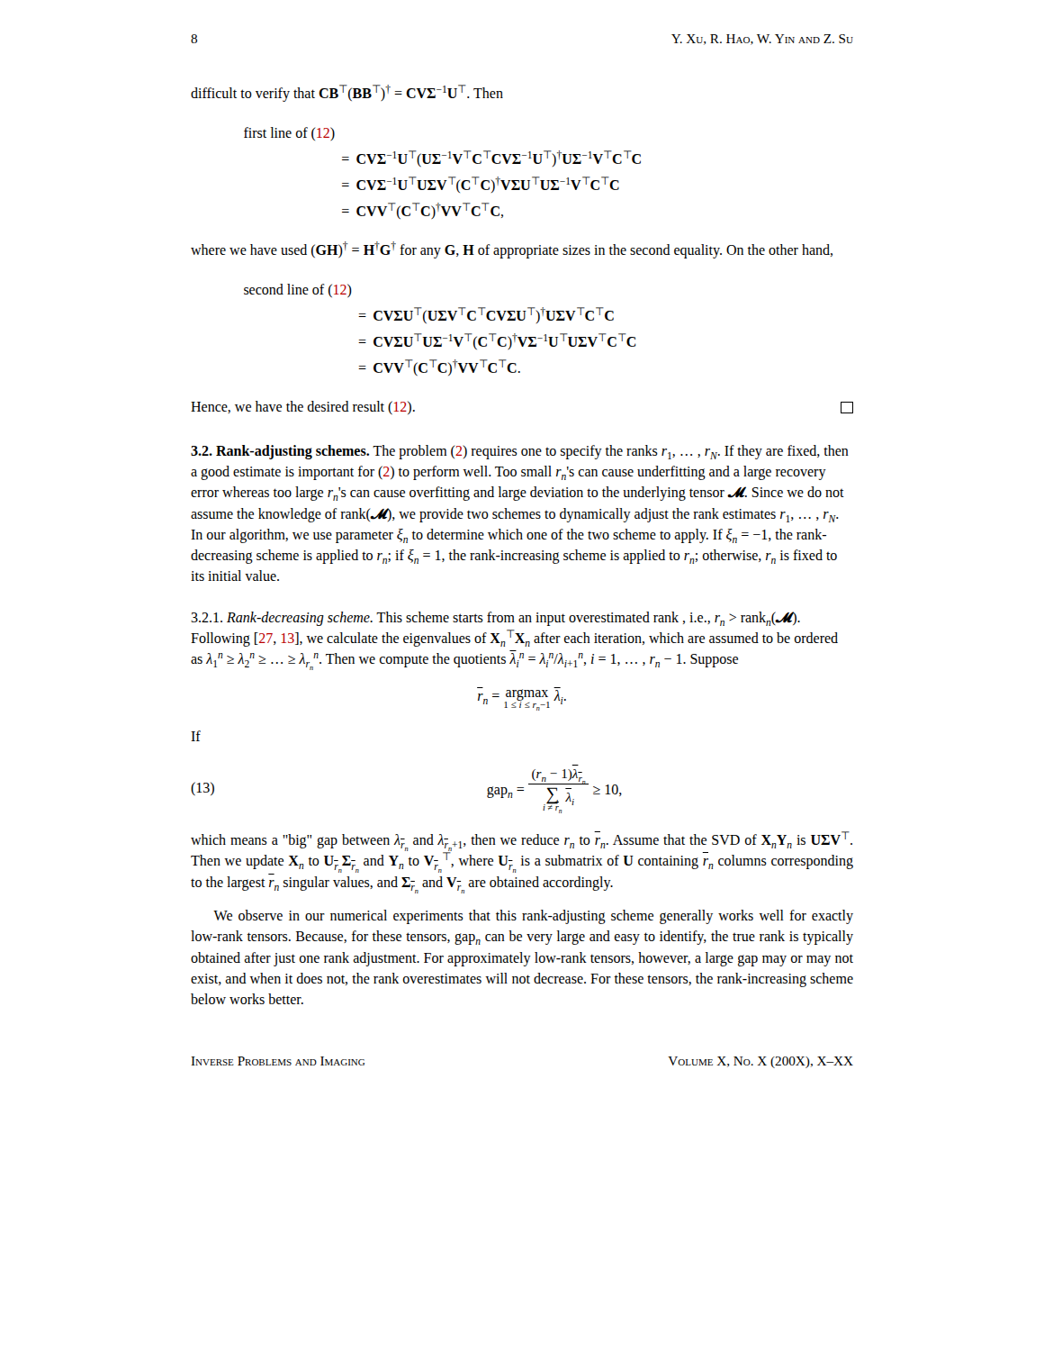8 Y. Xu, R. Hao, W. Yin and Z. Su
difficult to verify that CB⊤(BB⊤)† = CVΣ−1U⊤. Then
| first line of ( 12 ) | | |
| | = | CVΣ −1 U ⊤ ( UΣ −1 V ⊤ C ⊤ CVΣ −1 U ⊤ ) † UΣ −1 V ⊤ C ⊤ C |
| | = | CVΣ −1 U ⊤ UΣV ⊤ ( C ⊤ C ) † VΣU ⊤ UΣ −1 V ⊤ C ⊤ C |
| | = | CVV ⊤ ( C ⊤ C ) † VV ⊤ C ⊤ C , |
where we have used (GH)† = H†G† for any G, H of appropriate sizes in the second equality. On the other hand,
| second line of ( 12 ) | | |
| | = | CVΣU ⊤ ( UΣV ⊤ C ⊤ CVΣU ⊤ ) † UΣV ⊤ C ⊤ C |
| | = | CVΣU ⊤ UΣ −1 V ⊤ ( C ⊤ C ) † VΣ −1 U ⊤ UΣV ⊤ C ⊤ C |
| | = | CVV ⊤ ( C ⊤ C ) † VV ⊤ C ⊤ C . |
Hence, we have the desired result (12).
3.2. Rank-adjusting schemes. The problem (2) requires one to specify the ranks r1, … , rN. If they are fixed, then a good estimate is important for (2) to perform well. Too small rn's can cause underfitting and a large recovery error whereas too large rn's can cause overfitting and large deviation to the underlying tensor 𝓜. Since we do not assume the knowledge of rank(𝓜), we provide two schemes to dynamically adjust the rank estimates r1, … , rN. In our algorithm, we use parameter ξn to determine which one of the two scheme to apply. If ξn = −1, the rank-decreasing scheme is applied to rn; if ξn = 1, the rank-increasing scheme is applied to rn; otherwise, rn is fixed to its initial value.
3.2.1. Rank-decreasing scheme. This scheme starts from an input overestimated rank , i.e., rn > rankn(𝓜). Following [27, 13], we calculate the eigenvalues of Xn⊤Xn after each iteration, which are assumed to be ordered as λ1n ≥ λ2n ≥ … ≥ λrnn. Then we compute the quotients λin = λin/λi+1n, i = 1, … , rn − 1. Suppose
rn = argmax 1 ≤ i ≤ rn−1 λi.
If
(13) gapn = (rn − 1)λrn∑i ≠ rn λi ≥ 10,
which means a "big" gap between λrn and λrn+1, then we reduce rn to rn. Assume that the SVD of XnYn is UΣV⊤. Then we update Xn to UrnΣrn and Yn to Vrn⊤, where Urn is a submatrix of U containing rn columns corresponding to the largest rn singular values, and Σrn and Vrn are obtained accordingly.
We observe in our numerical experiments that this rank-adjusting scheme generally works well for exactly low-rank tensors. Because, for these tensors, gapn can be very large and easy to identify, the true rank is typically obtained after just one rank adjustment. For approximately low-rank tensors, however, a large gap may or may not exist, and when it does not, the rank overestimates will not decrease. For these tensors, the rank-increasing scheme below works better.
Inverse Problems and Imaging Volume X, No. X (200X), X–XX